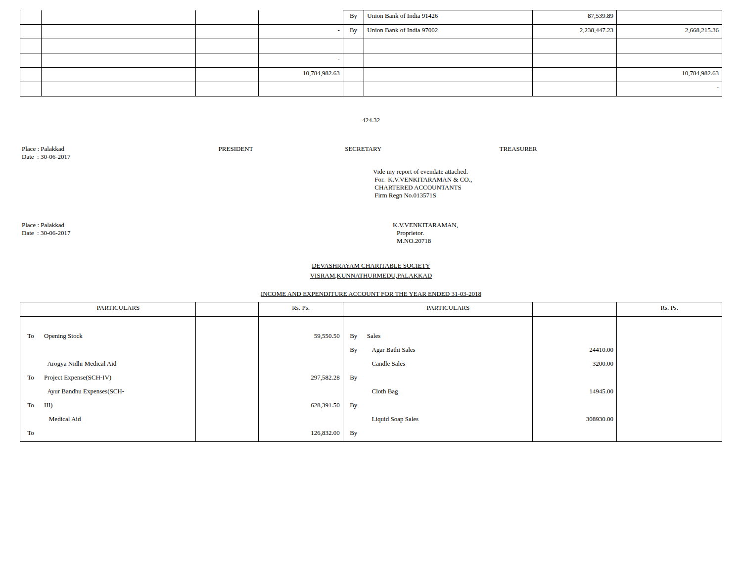| | | | | By | Union Bank of India 91426 | 87,539.89 | |
| | | | - | By | Union Bank of India 97002 | 2,238,447.23 | 2,668,215.36 |
| | | | - | | | | |
| | | | 10,784,982.63 | | | | 10,784,982.63 |
| | | | | | | | - |
424.32
| Place : Palakkad Date : 30-06-2017 | PRESIDENT | SECRETARY | TREASURER |
| | Vide my report of evendate attached. For. K.V.VENKITARAMAN & CO., CHARTERED ACCOUNTANTS Firm Regn No.013571S |
| Place : Palakkad Date : 30-06-2017 | K.V.VENKITARAMAN, Proprietor. M.NO.20718 |
DEVASHRAYAM CHARITABLE SOCIETY
VISRAM,KUNNATHURMEDU,PALAKKAD
INCOME AND EXPENDITURE ACCOUNT FOR THE YEAR ENDED 31-03-2018
| | PARTICULARS | | Rs. Ps. | | PARTICULARS | | Rs. Ps. |
| To | Opening Stock | | 59,550.50 | By | Sales | | |
| | | | | By | Agar Bathi Sales | 24410.00 | |
| | Arogya Nidhi Medical Aid | | | | Candle Sales | 3200.00 | |
| To | Project Expense(SCH-IV) | | 297,582.28 | By | | | |
| | Ayur Bandhu Expenses(SCH- | | | | Cloth Bag | 14945.00 | |
| To | III) | | 628,391.50 | By | | | |
| | Medical Aid | | | | Liquid Soap Sales | 308930.00 | |
| To | | | 126,832.00 | By | | | |